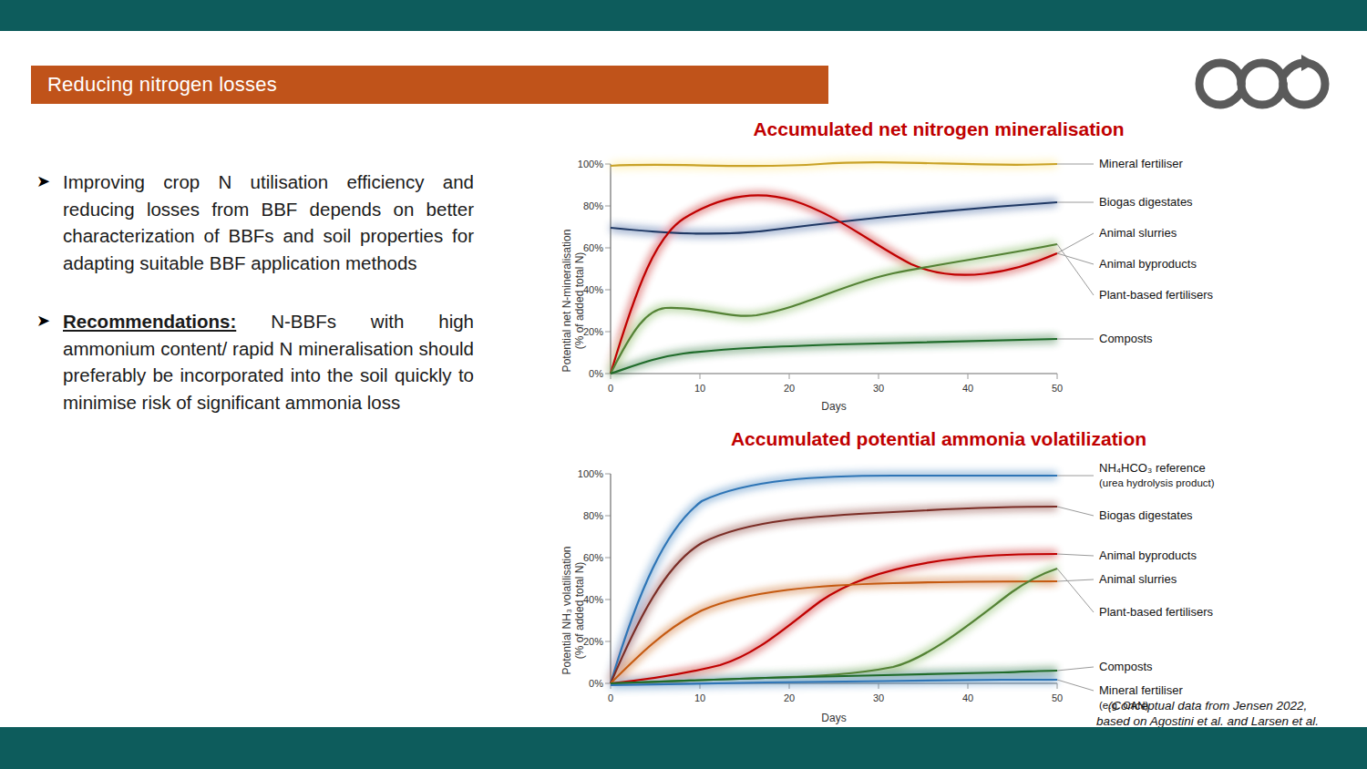Reducing nitrogen losses
➤ Improving crop N utilisation efficiency and reducing losses from BBF depends on better characterization of BBFs and soil properties for adapting suitable BBF application methods
➤ Recommendations: N-BBFs with high ammonium content/ rapid N mineralisation should preferably be incorporated into the soil quickly to minimise risk of significant ammonia loss
Accumulated net nitrogen mineralisation
100% 80% 60% 40% 20% 0% 0 10 20 30 40 50 Days Potential net N-mineralisation (% of added total N) Mineral fertiliser Biogas digestates Animal slurries Animal byproducts Plant-based fertilisers Composts
Accumulated potential ammonia volatilization
100% 80% 60% 40% 20% 0% 0 10 20 30 40 50 Days Potential NH₃ volatilisation (% of added total N) NH₄HCO₃ reference (urea hydrolysis product) Biogas digestates Animal byproducts Animal slurries Plant-based fertilisers Composts Mineral fertiliser (e.g. CAN)
(Conceptual data from Jensen 2022, based on Agostini et al. and Larsen et al. in prep. – LEX4BIO results not yet finalised)